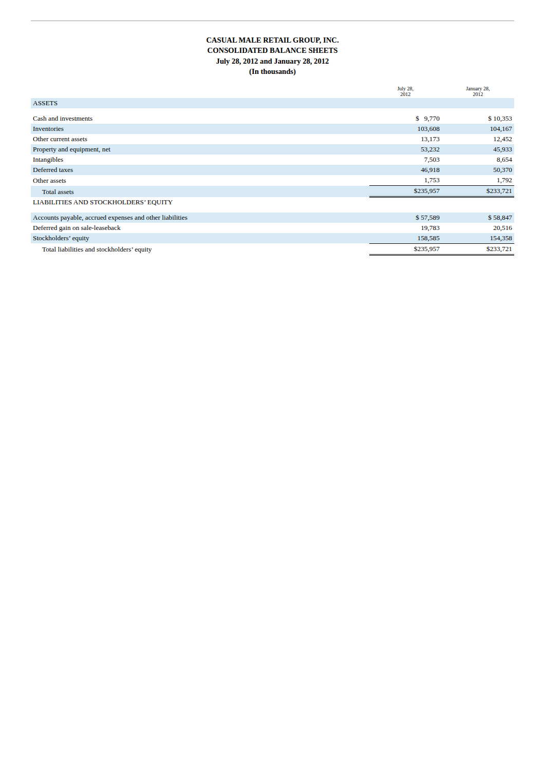CASUAL MALE RETAIL GROUP, INC.
CONSOLIDATED BALANCE SHEETS
July 28, 2012 and January 28, 2012
(In thousands)
| | July 28, 2012 | January 28, 2012 |
| --- | --- | --- |
| ASSETS | | |
| Cash and investments | $ 9,770 | $ 10,353 |
| Inventories | 103,608 | 104,167 |
| Other current assets | 13,173 | 12,452 |
| Property and equipment, net | 53,232 | 45,933 |
| Intangibles | 7,503 | 8,654 |
| Deferred taxes | 46,918 | 50,370 |
| Other assets | 1,753 | 1,792 |
| Total assets | $235,957 | $233,721 |
| LIABILITIES AND STOCKHOLDERS’ EQUITY | | |
| Accounts payable, accrued expenses and other liabilities | $ 57,589 | $ 58,847 |
| Deferred gain on sale-leaseback | 19,783 | 20,516 |
| Stockholders’ equity | 158,585 | 154,358 |
| Total liabilities and stockholders’ equity | $235,957 | $233,721 |